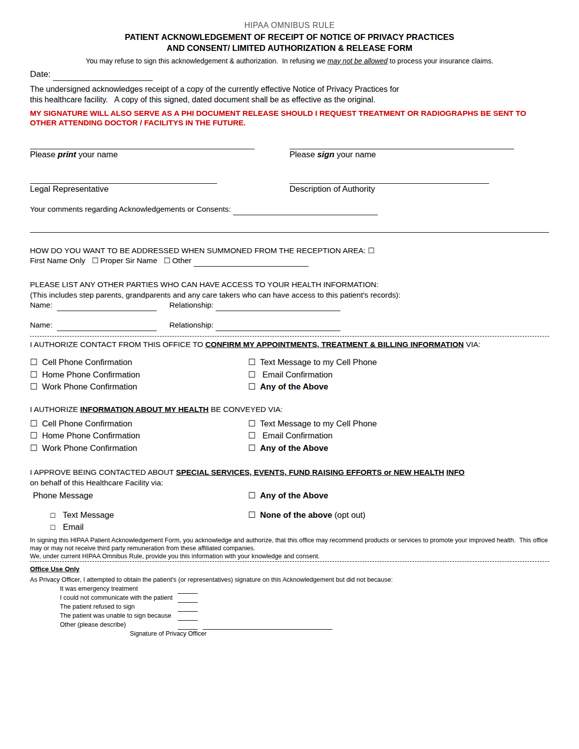HIPAA OMNIBUS RULE
PATIENT ACKNOWLEDGEMENT OF RECEIPT OF NOTICE OF PRIVACY PRACTICES
AND CONSENT/ LIMITED AUTHORIZATION & RELEASE FORM
You may refuse to sign this acknowledgement & authorization. In refusing we may not be allowed to process your insurance claims.
Date:
The undersigned acknowledges receipt of a copy of the currently effective Notice of Privacy Practices for
this healthcare facility. A copy of this signed, dated document shall be as effective as the original.
MY SIGNATURE WILL ALSO SERVE AS A PHI DOCUMENT RELEASE SHOULD I REQUEST TREATMENT OR RADIOGRAPHS BE SENT TO OTHER ATTENDING DOCTOR / FACILITYS IN THE FUTURE.
| Please print your name | Please sign your name |
| Legal Representative | Description of Authority |
Your comments regarding Acknowledgements or Consents:
HOW DO YOU WANT TO BE ADDRESSED WHEN SUMMONED FROM THE RECEPTION AREA: ☐
First Name Only ☐ Proper Sir Name ☐ Other
PLEASE LIST ANY OTHER PARTIES WHO CAN HAVE ACCESS TO YOUR HEALTH INFORMATION:
(This includes step parents, grandparents and any care takers who can have access to this patient's records):
Name: Relationship:
Name: Relationship:
I AUTHORIZE CONTACT FROM THIS OFFICE TO CONFIRM MY APPOINTMENTS, TREATMENT & BILLING INFORMATION VIA:
| ☐ Cell Phone Confirmation | ☐ Text Message to my Cell Phone |
| ☐ Home Phone Confirmation | ☐ Email Confirmation |
| ☐ Work Phone Confirmation | ☐ Any of the Above |
I AUTHORIZE INFORMATION ABOUT MY HEALTH BE CONVEYED VIA:
| ☐ Cell Phone Confirmation | ☐ Text Message to my Cell Phone |
| ☐ Home Phone Confirmation | ☐ Email Confirmation |
| ☐ Work Phone Confirmation | ☐ Any of the Above |
I APPROVE BEING CONTACTED ABOUT SPECIAL SERVICES, EVENTS, FUND RAISING EFFORTS or NEW HEALTH INFO
on behalf of this Healthcare Facility via:
| Phone Message | ☐ Any of the Above |
| ☐ Text Message | ☐ None of the above (opt out) |
| ☐ Email | |
In signing this HIPAA Patient Acknowledgement Form, you acknowledge and authorize, that this office may recommend products or services to promote your improved health. This office may or may not receive third party remuneration from these affiliated companies.
We, under current HIPAA Omnibus Rule, provide you this information with your knowledge and consent.
Office Use Only
As Privacy Officer, I attempted to obtain the patient's (or representatives) signature on this Acknowledgement but did not because:
| It was emergency treatment | | |
| I could not communicate with the patient | | |
| The patient refused to sign | | |
| The patient was unable to sign because | | |
| Other (please describe) | | |
Signature of Privacy Officer